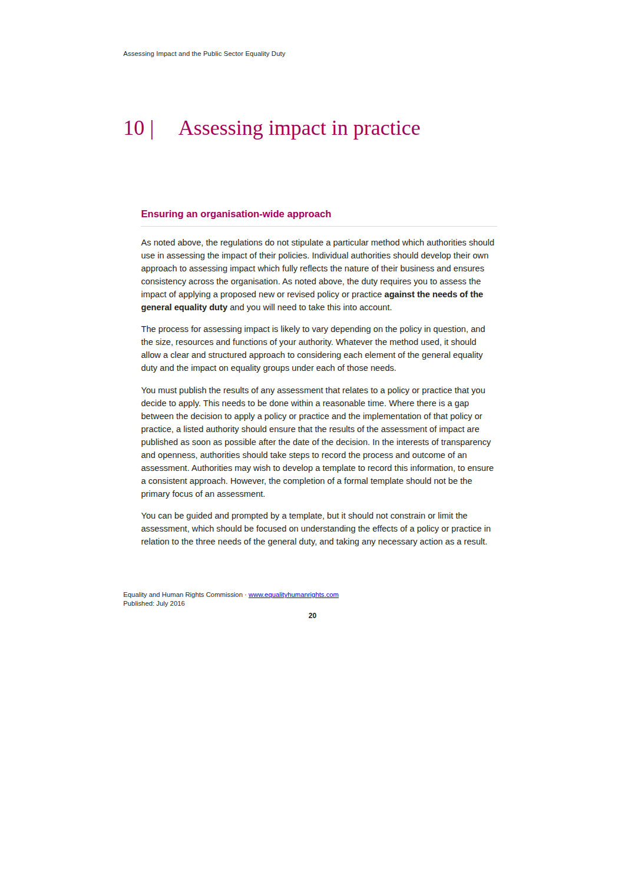Assessing Impact and the Public Sector Equality Duty
10 |Assessing impact in practice
Ensuring an organisation-wide approach
As noted above, the regulations do not stipulate a particular method which authorities should use in assessing the impact of their policies. Individual authorities should develop their own approach to assessing impact which fully reflects the nature of their business and ensures consistency across the organisation. As noted above, the duty requires you to assess the impact of applying a proposed new or revised policy or practice against the needs of the general equality duty and you will need to take this into account.
The process for assessing impact is likely to vary depending on the policy in question, and the size, resources and functions of your authority. Whatever the method used, it should allow a clear and structured approach to considering each element of the general equality duty and the impact on equality groups under each of those needs.
You must publish the results of any assessment that relates to a policy or practice that you decide to apply. This needs to be done within a reasonable time. Where there is a gap between the decision to apply a policy or practice and the implementation of that policy or practice, a listed authority should ensure that the results of the assessment of impact are published as soon as possible after the date of the decision. In the interests of transparency and openness, authorities should take steps to record the process and outcome of an assessment. Authorities may wish to develop a template to record this information, to ensure a consistent approach. However, the completion of a formal template should not be the primary focus of an assessment.
You can be guided and prompted by a template, but it should not constrain or limit the assessment, which should be focused on understanding the effects of a policy or practice in relation to the three needs of the general duty, and taking any necessary action as a result.
Equality and Human Rights Commission · www.equalityhumanrights.com
Published: July 2016
20